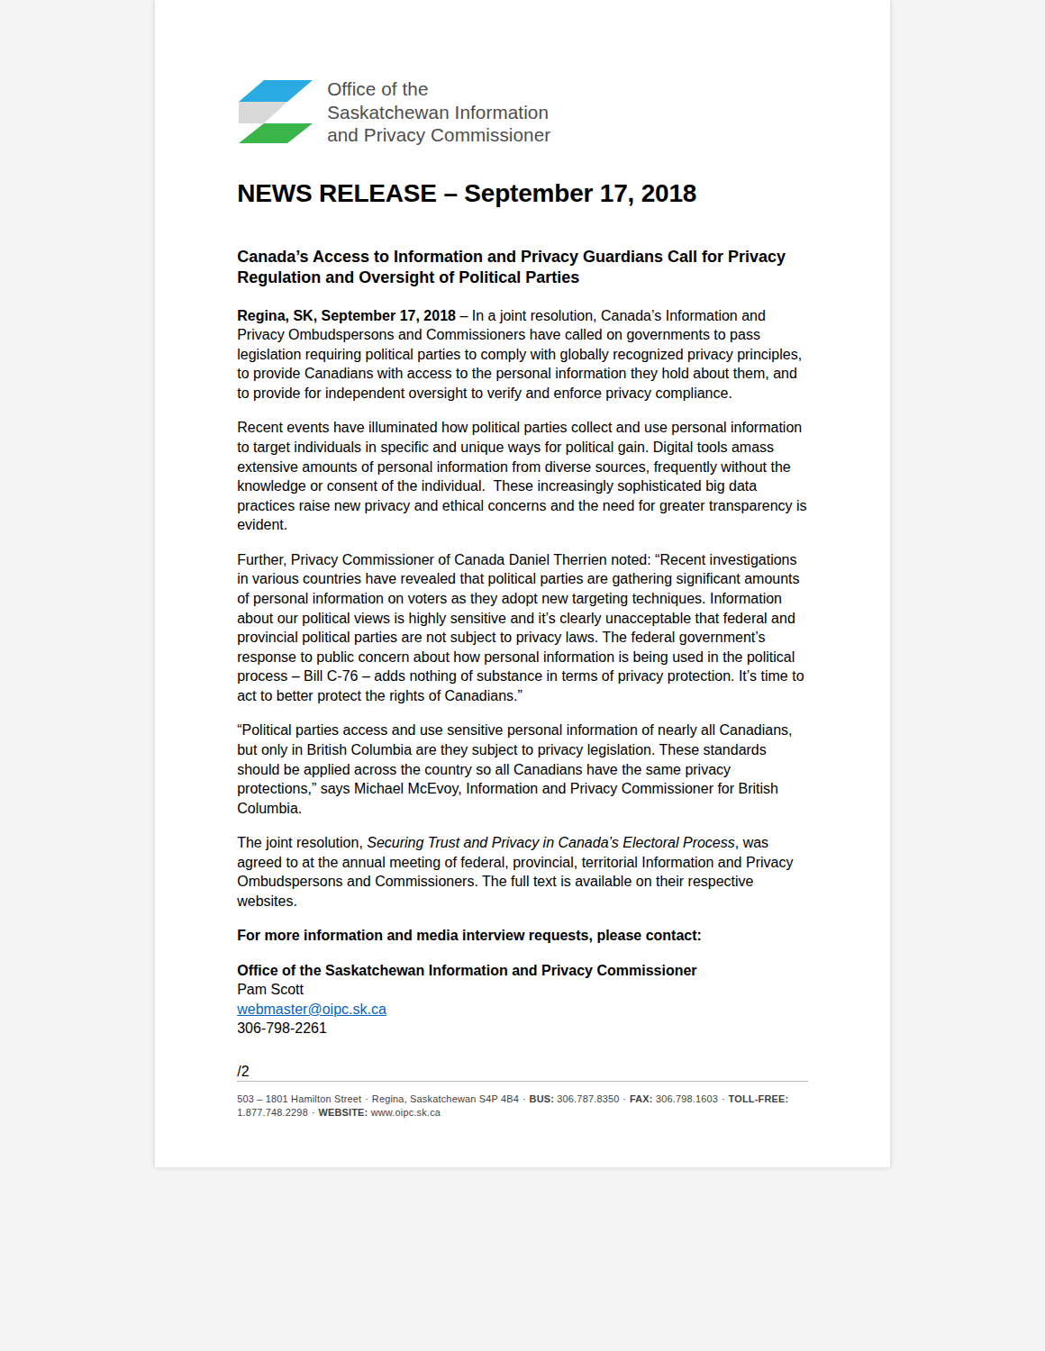Office of the
Saskatchewan Information
and Privacy Commissioner
NEWS RELEASE – September 17, 2018
Canada’s Access to Information and Privacy Guardians Call for Privacy Regulation and Oversight of Political Parties
Regina, SK, September 17, 2018 – In a joint resolution, Canada’s Information and Privacy Ombudspersons and Commissioners have called on governments to pass legislation requiring political parties to comply with globally recognized privacy principles, to provide Canadians with access to the personal information they hold about them, and to provide for independent oversight to verify and enforce privacy compliance.
Recent events have illuminated how political parties collect and use personal information to target individuals in specific and unique ways for political gain. Digital tools amass extensive amounts of personal information from diverse sources, frequently without the knowledge or consent of the individual. These increasingly sophisticated big data practices raise new privacy and ethical concerns and the need for greater transparency is evident.
Further, Privacy Commissioner of Canada Daniel Therrien noted: “Recent investigations in various countries have revealed that political parties are gathering significant amounts of personal information on voters as they adopt new targeting techniques. Information about our political views is highly sensitive and it’s clearly unacceptable that federal and provincial political parties are not subject to privacy laws. The federal government’s response to public concern about how personal information is being used in the political process – Bill C-76 – adds nothing of substance in terms of privacy protection. It’s time to act to better protect the rights of Canadians.”
“Political parties access and use sensitive personal information of nearly all Canadians, but only in British Columbia are they subject to privacy legislation. These standards should be applied across the country so all Canadians have the same privacy protections,” says Michael McEvoy, Information and Privacy Commissioner for British Columbia.
The joint resolution, Securing Trust and Privacy in Canada’s Electoral Process, was agreed to at the annual meeting of federal, provincial, territorial Information and Privacy Ombudspersons and Commissioners. The full text is available on their respective websites.
For more information and media interview requests, please contact:
Office of the Saskatchewan Information and Privacy Commissioner
Pam Scott
webmaster@oipc.sk.ca
306-798-2261
/2
503 – 1801 Hamilton Street·Regina, Saskatchewan S4P 4B4·BUS: 306.787.8350·FAX: 306.798.1603·TOLL-FREE: 1.877.748.2298·WEBSITE: www.oipc.sk.ca